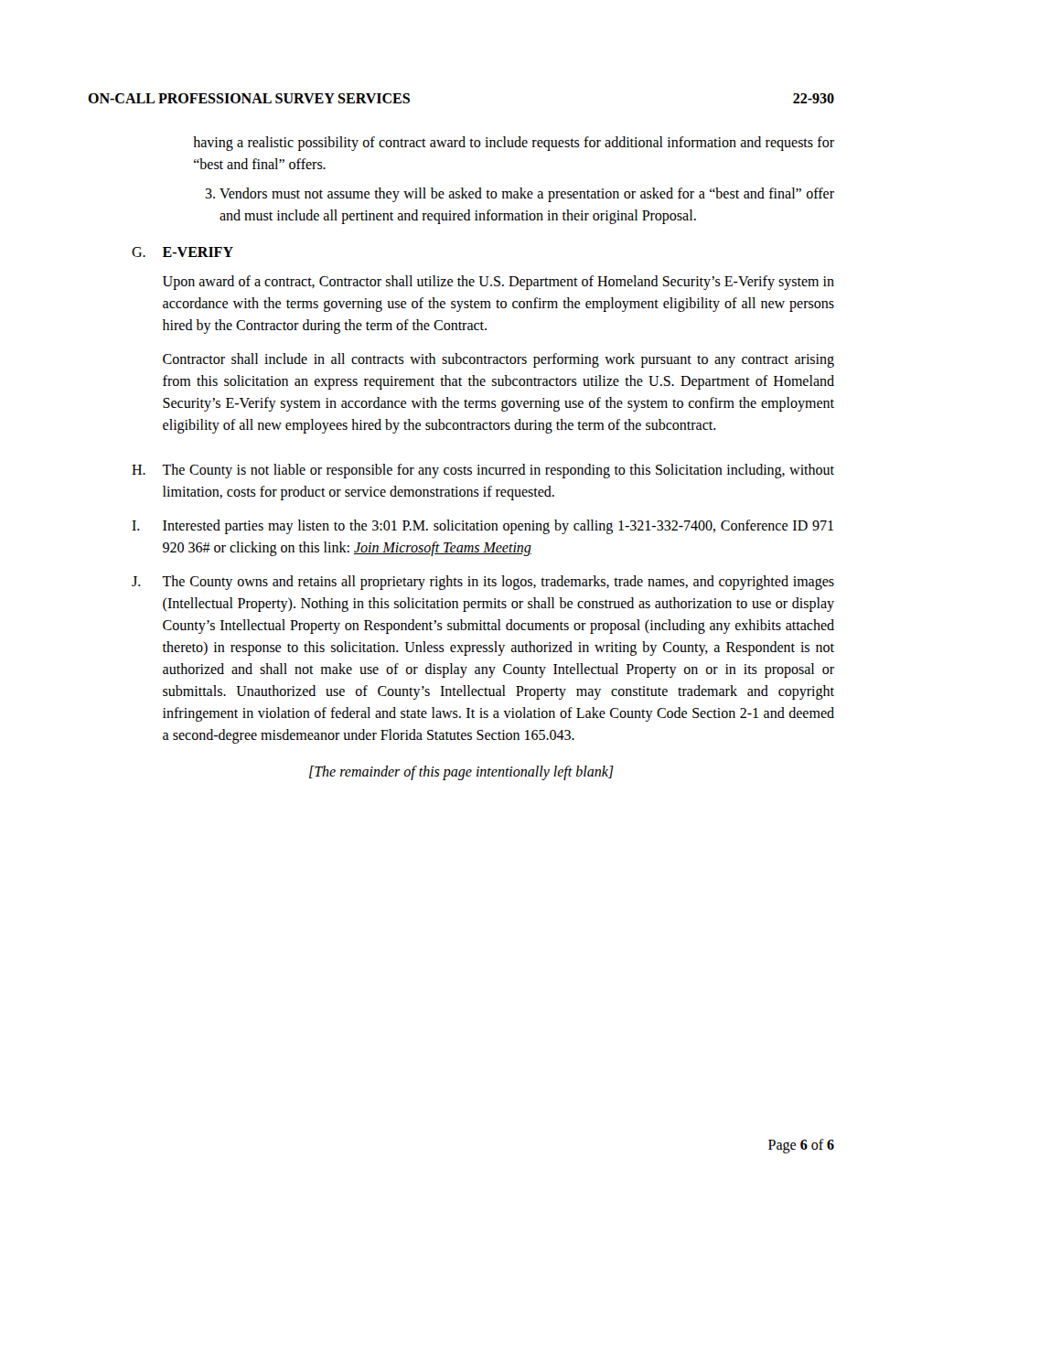On-Call Professional Survey Services 22-930
having a realistic possibility of contract award to include requests for additional information and requests for “best and final” offers.
Vendors must not assume they will be asked to make a presentation or asked for a “best and final” offer and must include all pertinent and required information in their original Proposal.
G.
E-VERIFY
Upon award of a contract, Contractor shall utilize the U.S. Department of Homeland Security’s E-Verify system in accordance with the terms governing use of the system to confirm the employment eligibility of all new persons hired by the Contractor during the term of the Contract.
Contractor shall include in all contracts with subcontractors performing work pursuant to any contract arising from this solicitation an express requirement that the subcontractors utilize the U.S. Department of Homeland Security’s E-Verify system in accordance with the terms governing use of the system to confirm the employment eligibility of all new employees hired by the subcontractors during the term of the subcontract.
H.
The County is not liable or responsible for any costs incurred in responding to this Solicitation including, without limitation, costs for product or service demonstrations if requested.
I.
Interested parties may listen to the 3:01 P.M. solicitation opening by calling 1-321-332-7400, Conference ID 971 920 36# or clicking on this link: Join Microsoft Teams Meeting
J.
The County owns and retains all proprietary rights in its logos, trademarks, trade names, and copyrighted images (Intellectual Property). Nothing in this solicitation permits or shall be construed as authorization to use or display County’s Intellectual Property on Respondent’s submittal documents or proposal (including any exhibits attached thereto) in response to this solicitation. Unless expressly authorized in writing by County, a Respondent is not authorized and shall not make use of or display any County Intellectual Property on or in its proposal or submittals. Unauthorized use of County’s Intellectual Property may constitute trademark and copyright infringement in violation of federal and state laws. It is a violation of Lake County Code Section 2-1 and deemed a second-degree misdemeanor under Florida Statutes Section 165.043.
[The remainder of this page intentionally left blank]
Page 6 of 6